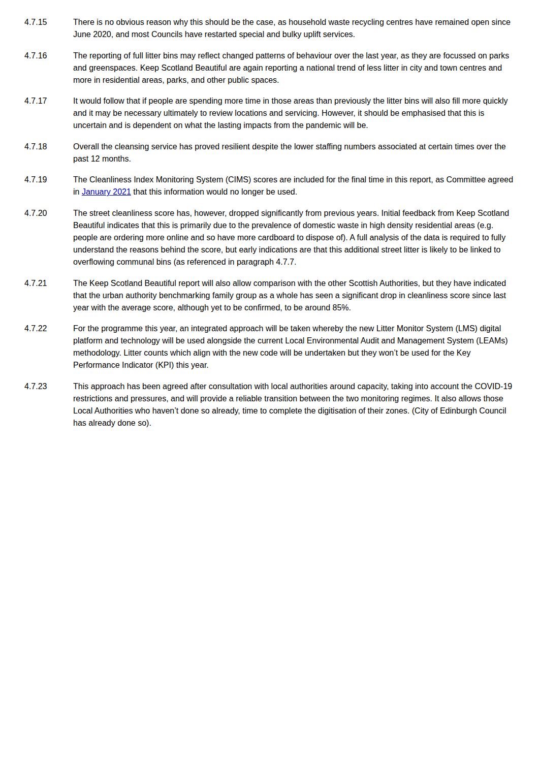4.7.15 There is no obvious reason why this should be the case, as household waste recycling centres have remained open since June 2020, and most Councils have restarted special and bulky uplift services.
4.7.16 The reporting of full litter bins may reflect changed patterns of behaviour over the last year, as they are focussed on parks and greenspaces. Keep Scotland Beautiful are again reporting a national trend of less litter in city and town centres and more in residential areas, parks, and other public spaces.
4.7.17 It would follow that if people are spending more time in those areas than previously the litter bins will also fill more quickly and it may be necessary ultimately to review locations and servicing. However, it should be emphasised that this is uncertain and is dependent on what the lasting impacts from the pandemic will be.
4.7.18 Overall the cleansing service has proved resilient despite the lower staffing numbers associated at certain times over the past 12 months.
4.7.19 The Cleanliness Index Monitoring System (CIMS) scores are included for the final time in this report, as Committee agreed in January 2021 that this information would no longer be used.
4.7.20 The street cleanliness score has, however, dropped significantly from previous years. Initial feedback from Keep Scotland Beautiful indicates that this is primarily due to the prevalence of domestic waste in high density residential areas (e.g. people are ordering more online and so have more cardboard to dispose of). A full analysis of the data is required to fully understand the reasons behind the score, but early indications are that this additional street litter is likely to be linked to overflowing communal bins (as referenced in paragraph 4.7.7.
4.7.21 The Keep Scotland Beautiful report will also allow comparison with the other Scottish Authorities, but they have indicated that the urban authority benchmarking family group as a whole has seen a significant drop in cleanliness score since last year with the average score, although yet to be confirmed, to be around 85%.
4.7.22 For the programme this year, an integrated approach will be taken whereby the new Litter Monitor System (LMS) digital platform and technology will be used alongside the current Local Environmental Audit and Management System (LEAMs) methodology. Litter counts which align with the new code will be undertaken but they won’t be used for the Key Performance Indicator (KPI) this year.
4.7.23 This approach has been agreed after consultation with local authorities around capacity, taking into account the COVID-19 restrictions and pressures, and will provide a reliable transition between the two monitoring regimes. It also allows those Local Authorities who haven’t done so already, time to complete the digitisation of their zones. (City of Edinburgh Council has already done so).